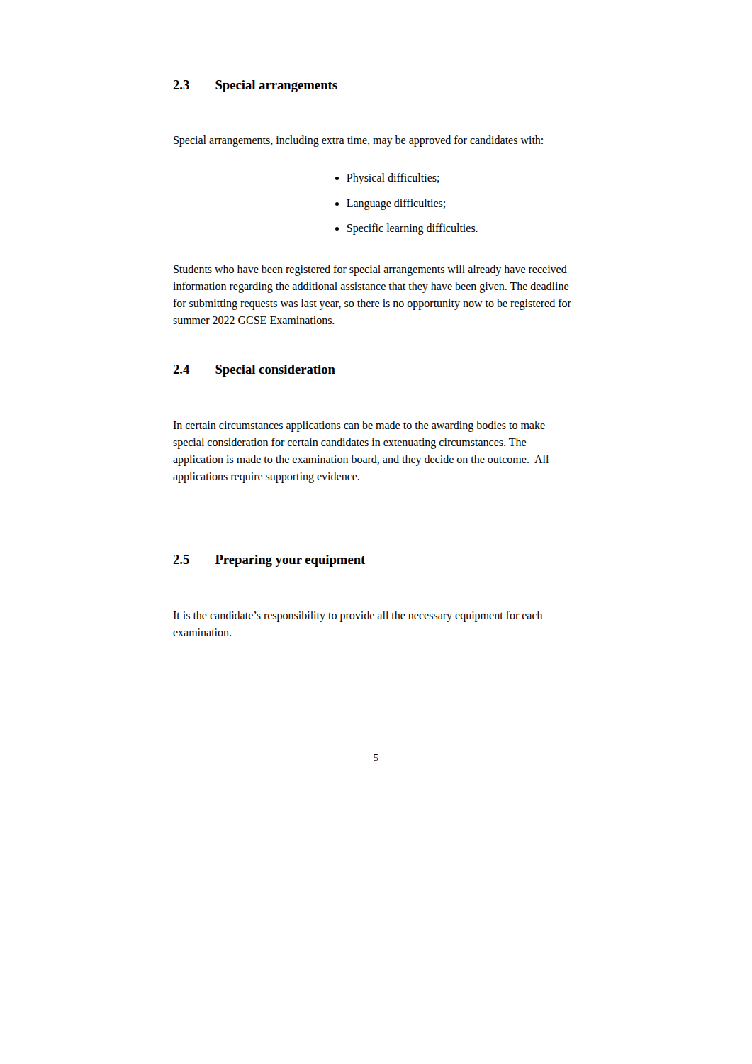2.3 Special arrangements
Special arrangements, including extra time, may be approved for candidates with:
Physical difficulties;
Language difficulties;
Specific learning difficulties.
Students who have been registered for special arrangements will already have received information regarding the additional assistance that they have been given. The deadline for submitting requests was last year, so there is no opportunity now to be registered for summer 2022 GCSE Examinations.
2.4 Special consideration
In certain circumstances applications can be made to the awarding bodies to make special consideration for certain candidates in extenuating circumstances. The application is made to the examination board, and they decide on the outcome. All applications require supporting evidence.
2.5 Preparing your equipment
It is the candidate’s responsibility to provide all the necessary equipment for each examination.
5